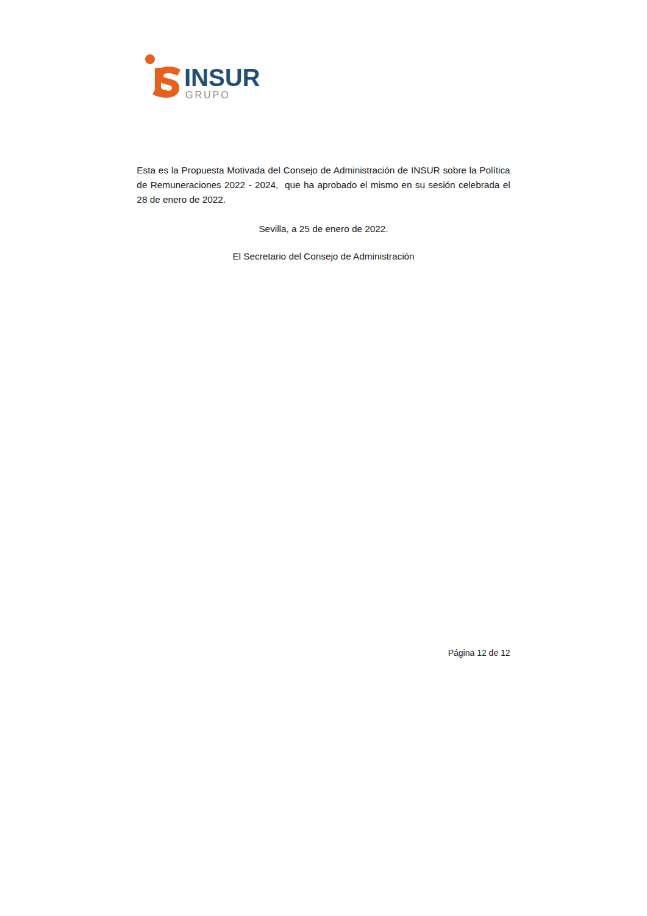INSUR GRUPO
Esta es la Propuesta Motivada del Consejo de Administración de INSUR sobre la Política de Remuneraciones 2022 - 2024, que ha aprobado el mismo en su sesión celebrada el 28 de enero de 2022.
Sevilla, a 25 de enero de 2022.
El Secretario del Consejo de Administración
Página 12 de 12